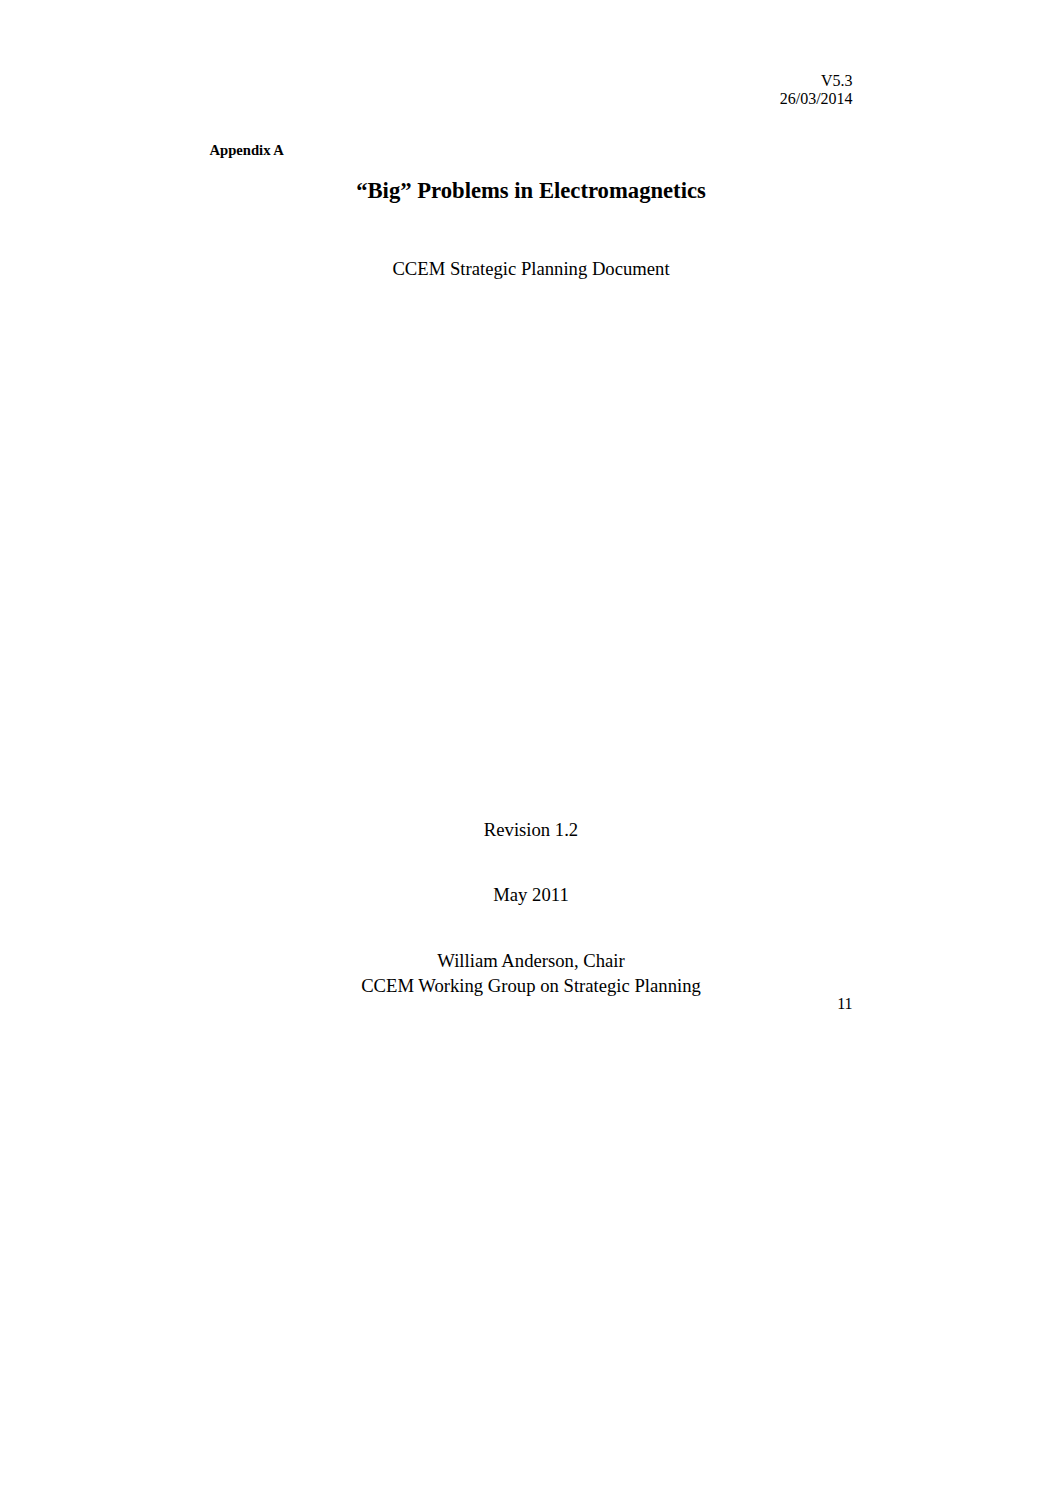V5.3
26/03/2014
Appendix A
“Big” Problems in Electromagnetics
CCEM Strategic Planning Document
Revision 1.2
May 2011
William Anderson, Chair
CCEM Working Group on Strategic Planning
11